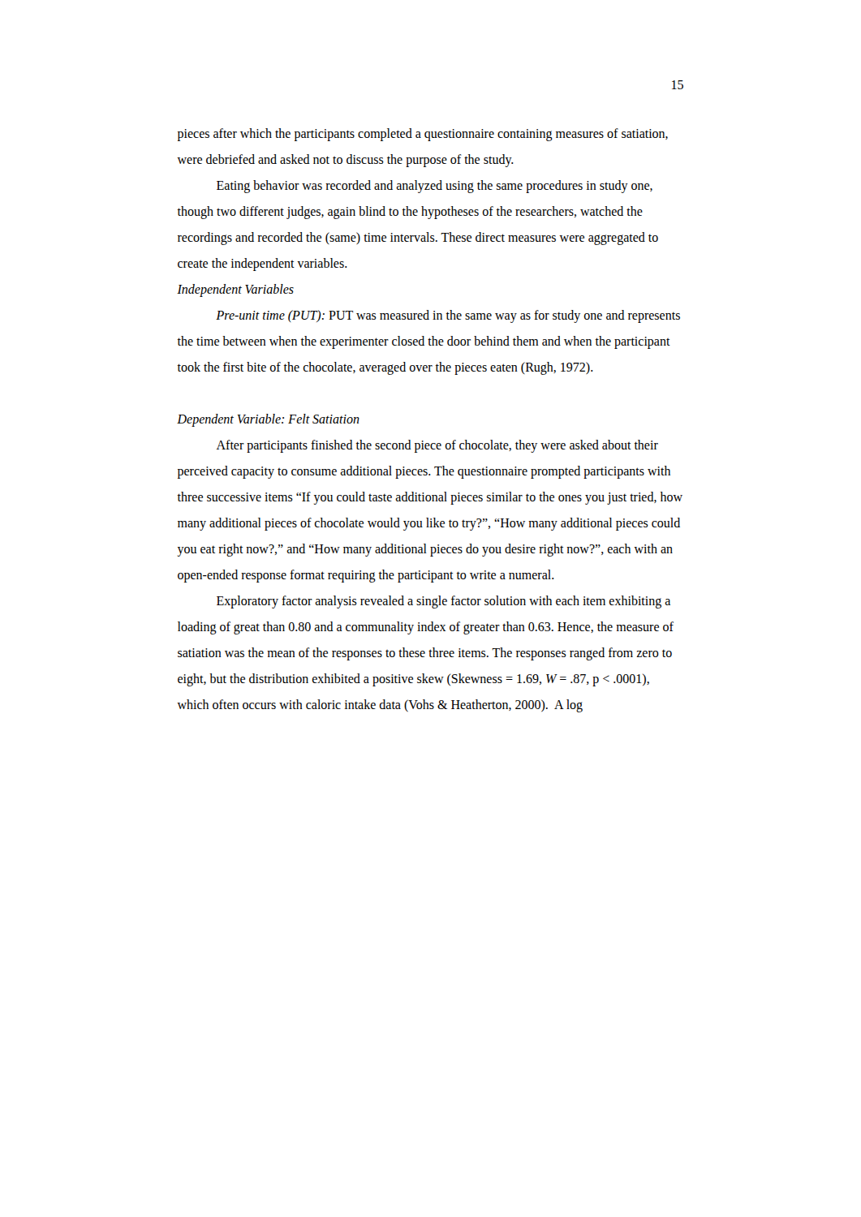15
pieces after which the participants completed a questionnaire containing measures of satiation, were debriefed and asked not to discuss the purpose of the study.
Eating behavior was recorded and analyzed using the same procedures in study one, though two different judges, again blind to the hypotheses of the researchers, watched the recordings and recorded the (same) time intervals. These direct measures were aggregated to create the independent variables.
Independent Variables
Pre-unit time (PUT): PUT was measured in the same way as for study one and represents the time between when the experimenter closed the door behind them and when the participant took the first bite of the chocolate, averaged over the pieces eaten (Rugh, 1972).
Dependent Variable: Felt Satiation
After participants finished the second piece of chocolate, they were asked about their perceived capacity to consume additional pieces. The questionnaire prompted participants with three successive items “If you could taste additional pieces similar to the ones you just tried, how many additional pieces of chocolate would you like to try?”, “How many additional pieces could you eat right now?,” and “How many additional pieces do you desire right now?”, each with an open-ended response format requiring the participant to write a numeral.
Exploratory factor analysis revealed a single factor solution with each item exhibiting a loading of great than 0.80 and a communality index of greater than 0.63. Hence, the measure of satiation was the mean of the responses to these three items. The responses ranged from zero to eight, but the distribution exhibited a positive skew (Skewness = 1.69, W = .87, p < .0001), which often occurs with caloric intake data (Vohs & Heatherton, 2000). A log